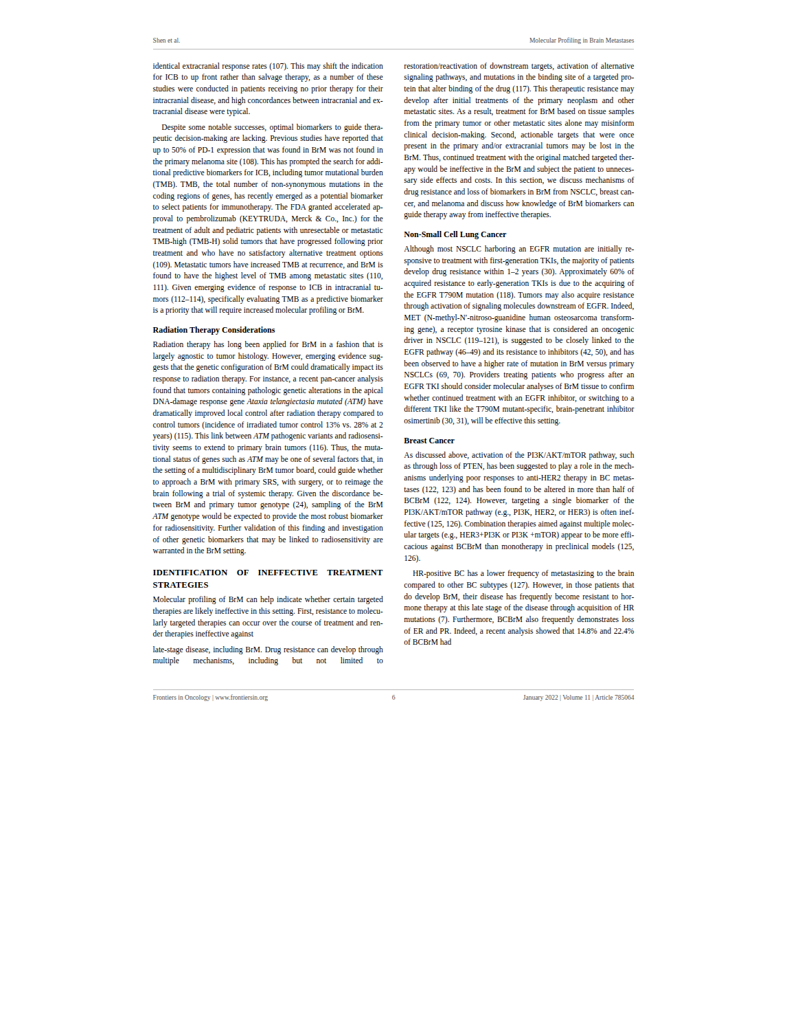Shen et al.
Molecular Profiling in Brain Metastases
identical extracranial response rates (107). This may shift the indication for ICB to up front rather than salvage therapy, as a number of these studies were conducted in patients receiving no prior therapy for their intracranial disease, and high concordances between intracranial and extracranial disease were typical.
Despite some notable successes, optimal biomarkers to guide therapeutic decision-making are lacking. Previous studies have reported that up to 50% of PD-1 expression that was found in BrM was not found in the primary melanoma site (108). This has prompted the search for additional predictive biomarkers for ICB, including tumor mutational burden (TMB). TMB, the total number of non-synonymous mutations in the coding regions of genes, has recently emerged as a potential biomarker to select patients for immunotherapy. The FDA granted accelerated approval to pembrolizumab (KEYTRUDA, Merck & Co., Inc.) for the treatment of adult and pediatric patients with unresectable or metastatic TMB-high (TMB-H) solid tumors that have progressed following prior treatment and who have no satisfactory alternative treatment options (109). Metastatic tumors have increased TMB at recurrence, and BrM is found to have the highest level of TMB among metastatic sites (110, 111). Given emerging evidence of response to ICB in intracranial tumors (112–114), specifically evaluating TMB as a predictive biomarker is a priority that will require increased molecular profiling or BrM.
Radiation Therapy Considerations
Radiation therapy has long been applied for BrM in a fashion that is largely agnostic to tumor histology. However, emerging evidence suggests that the genetic configuration of BrM could dramatically impact its response to radiation therapy. For instance, a recent pan-cancer analysis found that tumors containing pathologic genetic alterations in the apical DNA-damage response gene Ataxia telangiectasia mutated (ATM) have dramatically improved local control after radiation therapy compared to control tumors (incidence of irradiated tumor control 13% vs. 28% at 2 years) (115). This link between ATM pathogenic variants and radiosensitivity seems to extend to primary brain tumors (116). Thus, the mutational status of genes such as ATM may be one of several factors that, in the setting of a multidisciplinary BrM tumor board, could guide whether to approach a BrM with primary SRS, with surgery, or to reimage the brain following a trial of systemic therapy. Given the discordance between BrM and primary tumor genotype (24), sampling of the BrM ATM genotype would be expected to provide the most robust biomarker for radiosensitivity. Further validation of this finding and investigation of other genetic biomarkers that may be linked to radiosensitivity are warranted in the BrM setting.
Identification of Ineffective Treatment Strategies
Molecular profiling of BrM can help indicate whether certain targeted therapies are likely ineffective in this setting. First, resistance to molecularly targeted therapies can occur over the course of treatment and render therapies ineffective against
late-stage disease, including BrM. Drug resistance can develop through multiple mechanisms, including but not limited to restoration/reactivation of downstream targets, activation of alternative signaling pathways, and mutations in the binding site of a targeted protein that alter binding of the drug (117). This therapeutic resistance may develop after initial treatments of the primary neoplasm and other metastatic sites. As a result, treatment for BrM based on tissue samples from the primary tumor or other metastatic sites alone may misinform clinical decision-making. Second, actionable targets that were once present in the primary and/or extracranial tumors may be lost in the BrM. Thus, continued treatment with the original matched targeted therapy would be ineffective in the BrM and subject the patient to unnecessary side effects and costs. In this section, we discuss mechanisms of drug resistance and loss of biomarkers in BrM from NSCLC, breast cancer, and melanoma and discuss how knowledge of BrM biomarkers can guide therapy away from ineffective therapies.
Non-Small Cell Lung Cancer
Although most NSCLC harboring an EGFR mutation are initially responsive to treatment with first-generation TKIs, the majority of patients develop drug resistance within 1–2 years (30). Approximately 60% of acquired resistance to early-generation TKIs is due to the acquiring of the EGFR T790M mutation (118). Tumors may also acquire resistance through activation of signaling molecules downstream of EGFR. Indeed, MET (N-methyl-N′-nitroso-guanidine human osteosarcoma transforming gene), a receptor tyrosine kinase that is considered an oncogenic driver in NSCLC (119–121), is suggested to be closely linked to the EGFR pathway (46–49) and its resistance to inhibitors (42, 50), and has been observed to have a higher rate of mutation in BrM versus primary NSCLCs (69, 70). Providers treating patients who progress after an EGFR TKI should consider molecular analyses of BrM tissue to confirm whether continued treatment with an EGFR inhibitor, or switching to a different TKI like the T790M mutant-specific, brain-penetrant inhibitor osimertinib (30, 31), will be effective this setting.
Breast Cancer
As discussed above, activation of the PI3K/AKT/mTOR pathway, such as through loss of PTEN, has been suggested to play a role in the mechanisms underlying poor responses to anti-HER2 therapy in BC metastases (122, 123) and has been found to be altered in more than half of BCBrM (122, 124). However, targeting a single biomarker of the PI3K/AKT/mTOR pathway (e.g., PI3K, HER2, or HER3) is often ineffective (125, 126). Combination therapies aimed against multiple molecular targets (e.g., HER3+PI3K or PI3K +mTOR) appear to be more efficacious against BCBrM than monotherapy in preclinical models (125, 126).
HR-positive BC has a lower frequency of metastasizing to the brain compared to other BC subtypes (127). However, in those patients that do develop BrM, their disease has frequently become resistant to hormone therapy at this late stage of the disease through acquisition of HR mutations (7). Furthermore, BCBrM also frequently demonstrates loss of ER and PR. Indeed, a recent analysis showed that 14.8% and 22.4% of BCBrM had
Frontiers in Oncology | www.frontiersin.org
6
January 2022 | Volume 11 | Article 785064